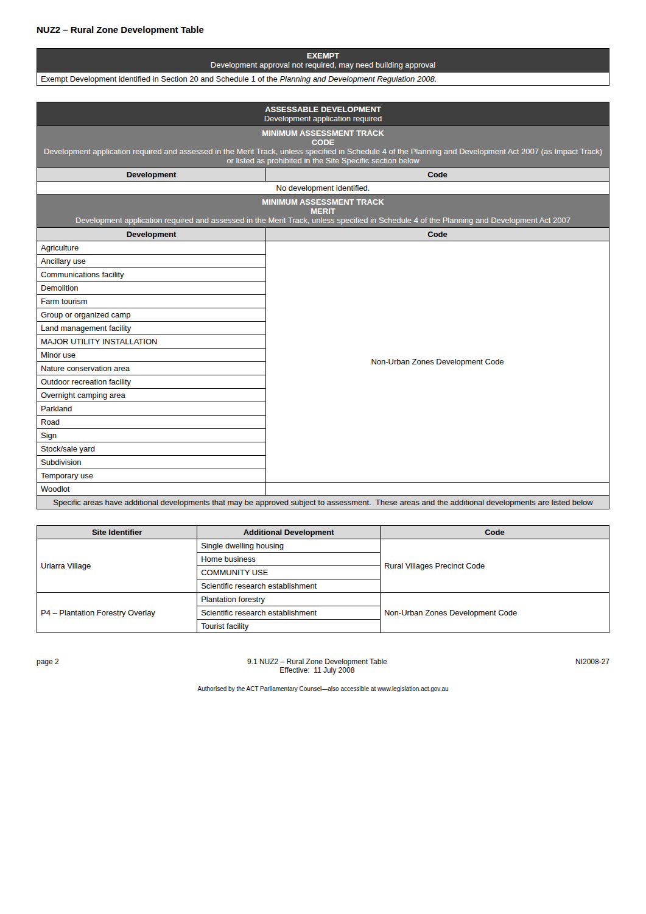NUZ2 – Rural Zone Development Table
| EXEMPT Development approval not required, may need building approval |
| Exempt Development identified in Section 20 and Schedule 1 of the Planning and Development Regulation 2008. |
| ASSESSABLE DEVELOPMENT Development application required |
| MINIMUM ASSESSMENT TRACK CODE Development application required and assessed in the Merit Track, unless specified in Schedule 4 of the Planning and Development Act 2007 (as Impact Track) or listed as prohibited in the Site Specific section below |
| Development | Code |
| No development identified. |
| MINIMUM ASSESSMENT TRACK MERIT Development application required and assessed in the Merit Track, unless specified in Schedule 4 of the Planning and Development Act 2007 |
| Development | Code |
| Agriculture | Non-Urban Zones Development Code |
| Ancillary use |
| Communications facility |
| Demolition |
| Farm tourism |
| Group or organized camp |
| Land management facility |
| MAJOR UTILITY INSTALLATION |
| Minor use |
| Nature conservation area |
| Outdoor recreation facility |
| Overnight camping area |
| Parkland |
| Road |
| Sign |
| Stock/sale yard |
| Subdivision |
| Temporary use |
| Woodlot | |
| Specific areas have additional developments that may be approved subject to assessment. These areas and the additional developments are listed below |
| Site Identifier | Additional Development | Code |
| Uriarra Village | Single dwelling housing | Rural Villages Precinct Code |
| Home business |
| COMMUNITY USE |
| Scientific research establishment |
| P4 – Plantation Forestry Overlay | Plantation forestry | Non-Urban Zones Development Code |
| Scientific research establishment |
| Tourist facility |
page 2
9.1 NUZ2 – Rural Zone Development Table Effective: 11 July 2008
NI2008-27
Authorised by the ACT Parliamentary Counsel—also accessible at www.legislation.act.gov.au